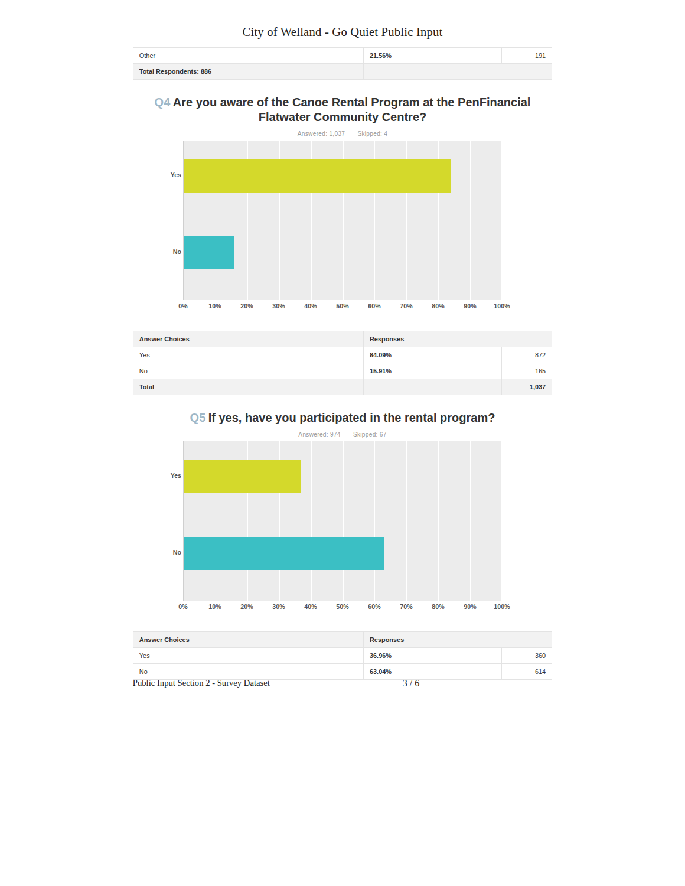City of Welland - Go Quiet Public Input
| Other | 21.56% | 191 |
| Total Respondents: 886 | |
Q4 Are you aware of the Canoe Rental Program at the PenFinancial Flatwater Community Centre?
Answered: 1,037 Skipped: 4
Yes No
0% 10% 20% 30% 40% 50% 60% 70% 80% 90% 100%
| Answer Choices | Responses |
| Yes | 84.09% | 872 |
| No | 15.91% | 165 |
| Total | | 1,037 |
Q5 If yes, have you participated in the rental program?
Answered: 974 Skipped: 67
Yes No
0% 10% 20% 30% 40% 50% 60% 70% 80% 90% 100%
| Answer Choices | Responses |
| Yes | 36.96% | 360 |
| No | 63.04% | 614 |
Public Input Section 2 - Survey Dataset
3 / 6